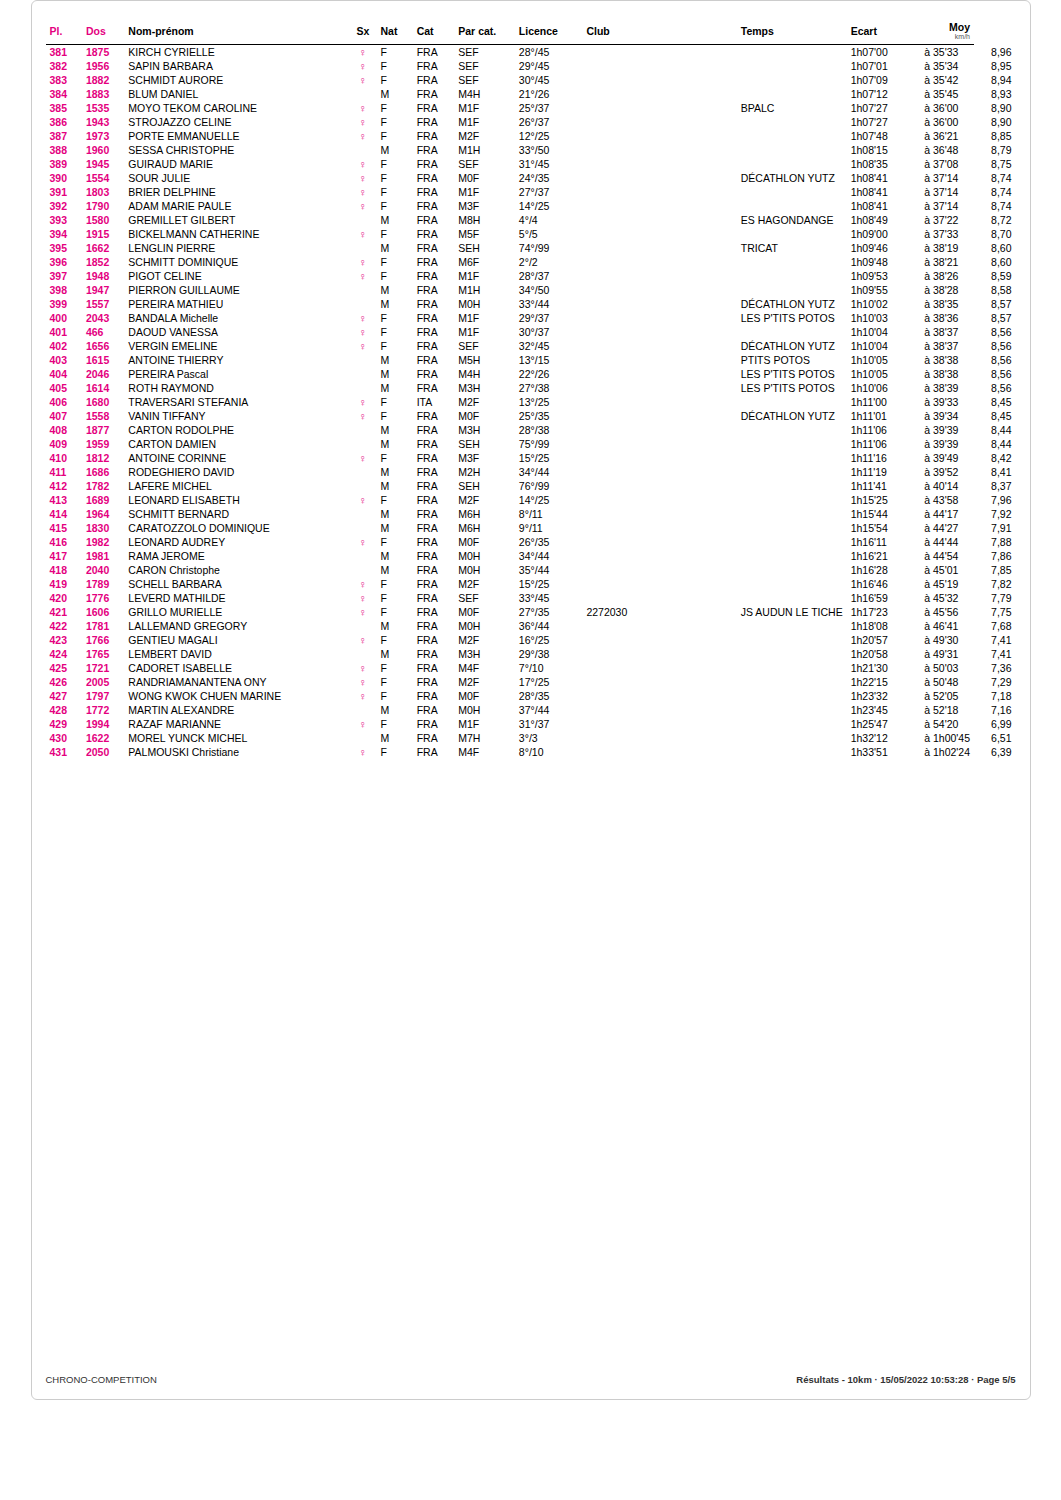| Pl. | Dos | Nom-prénom | Sx | Nat | Cat | Par cat. | Licence | Club | Temps | Ecart | Moy km/h |
| --- | --- | --- | --- | --- | --- | --- | --- | --- | --- | --- | --- |
| 381 | 1875 | KIRCH CYRIELLE | ♀ | F | FRA | SEF | 28°/45 | | | 1h07'00 | à 35'33 | 8,96 |
| 382 | 1956 | SAPIN BARBARA | ♀ | F | FRA | SEF | 29°/45 | | | 1h07'01 | à 35'34 | 8,95 |
| 383 | 1882 | SCHMIDT AURORE | ♀ | F | FRA | SEF | 30°/45 | | | 1h07'09 | à 35'42 | 8,94 |
| 384 | 1883 | BLUM DANIEL | | M | FRA | M4H | 21°/26 | | | 1h07'12 | à 35'45 | 8,93 |
| 385 | 1535 | MOYO TEKOM CAROLINE | ♀ | F | FRA | M1F | 25°/37 | | BPALC | 1h07'27 | à 36'00 | 8,90 |
| 386 | 1943 | STROJAZZO CELINE | ♀ | F | FRA | M1F | 26°/37 | | | 1h07'27 | à 36'00 | 8,90 |
| 387 | 1973 | PORTE EMMANUELLE | ♀ | F | FRA | M2F | 12°/25 | | | 1h07'48 | à 36'21 | 8,85 |
| 388 | 1960 | SESSA CHRISTOPHE | | M | FRA | M1H | 33°/50 | | | 1h08'15 | à 36'48 | 8,79 |
| 389 | 1945 | GUIRAUD MARIE | ♀ | F | FRA | SEF | 31°/45 | | | 1h08'35 | à 37'08 | 8,75 |
| 390 | 1554 | SOUR JULIE | ♀ | F | FRA | M0F | 24°/35 | | DÉCATHLON YUTZ | 1h08'41 | à 37'14 | 8,74 |
| 391 | 1803 | BRIER DELPHINE | ♀ | F | FRA | M1F | 27°/37 | | | 1h08'41 | à 37'14 | 8,74 |
| 392 | 1790 | ADAM MARIE PAULE | ♀ | F | FRA | M3F | 14°/25 | | | 1h08'41 | à 37'14 | 8,74 |
| 393 | 1580 | GREMILLET GILBERT | | M | FRA | M8H | 4°/4 | | ES HAGONDANGE | 1h08'49 | à 37'22 | 8,72 |
| 394 | 1915 | BICKELMANN CATHERINE | ♀ | F | FRA | M5F | 5°/5 | | | 1h09'00 | à 37'33 | 8,70 |
| 395 | 1662 | LENGLIN PIERRE | | M | FRA | SEH | 74°/99 | | TRICAT | 1h09'46 | à 38'19 | 8,60 |
| 396 | 1852 | SCHMITT DOMINIQUE | ♀ | F | FRA | M6F | 2°/2 | | | 1h09'48 | à 38'21 | 8,60 |
| 397 | 1948 | PIGOT CELINE | ♀ | F | FRA | M1F | 28°/37 | | | 1h09'53 | à 38'26 | 8,59 |
| 398 | 1947 | PIERRON GUILLAUME | | M | FRA | M1H | 34°/50 | | | 1h09'55 | à 38'28 | 8,58 |
| 399 | 1557 | PEREIRA MATHIEU | | M | FRA | M0H | 33°/44 | | DÉCATHLON YUTZ | 1h10'02 | à 38'35 | 8,57 |
| 400 | 2043 | BANDALA Michelle | ♀ | F | FRA | M1F | 29°/37 | | LES P'TITS POTOS | 1h10'03 | à 38'36 | 8,57 |
| 401 | 466 | DAOUD VANESSA | ♀ | F | FRA | M1F | 30°/37 | | | 1h10'04 | à 38'37 | 8,56 |
| 402 | 1656 | VERGIN EMELINE | ♀ | F | FRA | SEF | 32°/45 | | DÉCATHLON YUTZ | 1h10'04 | à 38'37 | 8,56 |
| 403 | 1615 | ANTOINE THIERRY | | M | FRA | M5H | 13°/15 | | PTITS POTOS | 1h10'05 | à 38'38 | 8,56 |
| 404 | 2046 | PEREIRA Pascal | | M | FRA | M4H | 22°/26 | | LES P'TITS POTOS | 1h10'05 | à 38'38 | 8,56 |
| 405 | 1614 | ROTH RAYMOND | | M | FRA | M3H | 27°/38 | | LES P'TITS POTOS | 1h10'06 | à 38'39 | 8,56 |
| 406 | 1680 | TRAVERSARI STEFANIA | ♀ | F | ITA | M2F | 13°/25 | | | 1h11'00 | à 39'33 | 8,45 |
| 407 | 1558 | VANIN TIFFANY | ♀ | F | FRA | M0F | 25°/35 | | DÉCATHLON YUTZ | 1h11'01 | à 39'34 | 8,45 |
| 408 | 1877 | CARTON RODOLPHE | | M | FRA | M3H | 28°/38 | | | 1h11'06 | à 39'39 | 8,44 |
| 409 | 1959 | CARTON DAMIEN | | M | FRA | SEH | 75°/99 | | | 1h11'06 | à 39'39 | 8,44 |
| 410 | 1812 | ANTOINE CORINNE | ♀ | F | FRA | M3F | 15°/25 | | | 1h11'16 | à 39'49 | 8,42 |
| 411 | 1686 | RODEGHIERO DAVID | | M | FRA | M2H | 34°/44 | | | 1h11'19 | à 39'52 | 8,41 |
| 412 | 1782 | LAFERE MICHEL | | M | FRA | SEH | 76°/99 | | | 1h11'41 | à 40'14 | 8,37 |
| 413 | 1689 | LEONARD ELISABETH | ♀ | F | FRA | M2F | 14°/25 | | | 1h15'25 | à 43'58 | 7,96 |
| 414 | 1964 | SCHMITT BERNARD | | M | FRA | M6H | 8°/11 | | | 1h15'44 | à 44'17 | 7,92 |
| 415 | 1830 | CARATOZZOLO DOMINIQUE | | M | FRA | M6H | 9°/11 | | | 1h15'54 | à 44'27 | 7,91 |
| 416 | 1982 | LEONARD AUDREY | ♀ | F | FRA | M0F | 26°/35 | | | 1h16'11 | à 44'44 | 7,88 |
| 417 | 1981 | RAMA JEROME | | M | FRA | M0H | 34°/44 | | | 1h16'21 | à 44'54 | 7,86 |
| 418 | 2040 | CARON Christophe | | M | FRA | M0H | 35°/44 | | | 1h16'28 | à 45'01 | 7,85 |
| 419 | 1789 | SCHELL BARBARA | ♀ | F | FRA | M2F | 15°/25 | | | 1h16'46 | à 45'19 | 7,82 |
| 420 | 1776 | LEVERD MATHILDE | ♀ | F | FRA | SEF | 33°/45 | | | 1h16'59 | à 45'32 | 7,79 |
| 421 | 1606 | GRILLO MURIELLE | ♀ | F | FRA | M0F | 27°/35 | 2272030 | JS AUDUN LE TICHE | 1h17'23 | à 45'56 | 7,75 |
| 422 | 1781 | LALLEMAND GREGORY | | M | FRA | M0H | 36°/44 | | | 1h18'08 | à 46'41 | 7,68 |
| 423 | 1766 | GENTIEU MAGALI | ♀ | F | FRA | M2F | 16°/25 | | | 1h20'57 | à 49'30 | 7,41 |
| 424 | 1765 | LEMBERT DAVID | | M | FRA | M3H | 29°/38 | | | 1h20'58 | à 49'31 | 7,41 |
| 425 | 1721 | CADORET ISABELLE | ♀ | F | FRA | M4F | 7°/10 | | | 1h21'30 | à 50'03 | 7,36 |
| 426 | 2005 | RANDRIAMANANTENA ONY | ♀ | F | FRA | M2F | 17°/25 | | | 1h22'15 | à 50'48 | 7,29 |
| 427 | 1797 | WONG KWOK CHUEN MARINE | ♀ | F | FRA | M0F | 28°/35 | | | 1h23'32 | à 52'05 | 7,18 |
| 428 | 1772 | MARTIN ALEXANDRE | | M | FRA | M0H | 37°/44 | | | 1h23'45 | à 52'18 | 7,16 |
| 429 | 1994 | RAZAF MARIANNE | ♀ | F | FRA | M1F | 31°/37 | | | 1h25'47 | à 54'20 | 6,99 |
| 430 | 1622 | MOREL YUNCK MICHEL | | M | FRA | M7H | 3°/3 | | | 1h32'12 | à 1h00'45 | 6,51 |
| 431 | 2050 | PALMOUSKI Christiane | ♀ | F | FRA | M4F | 8°/10 | | | 1h33'51 | à 1h02'24 | 6,39 |
CHRONO-COMPETITION
Résultats - 10km · 15/05/2022 10:53:28 · Page 5/5